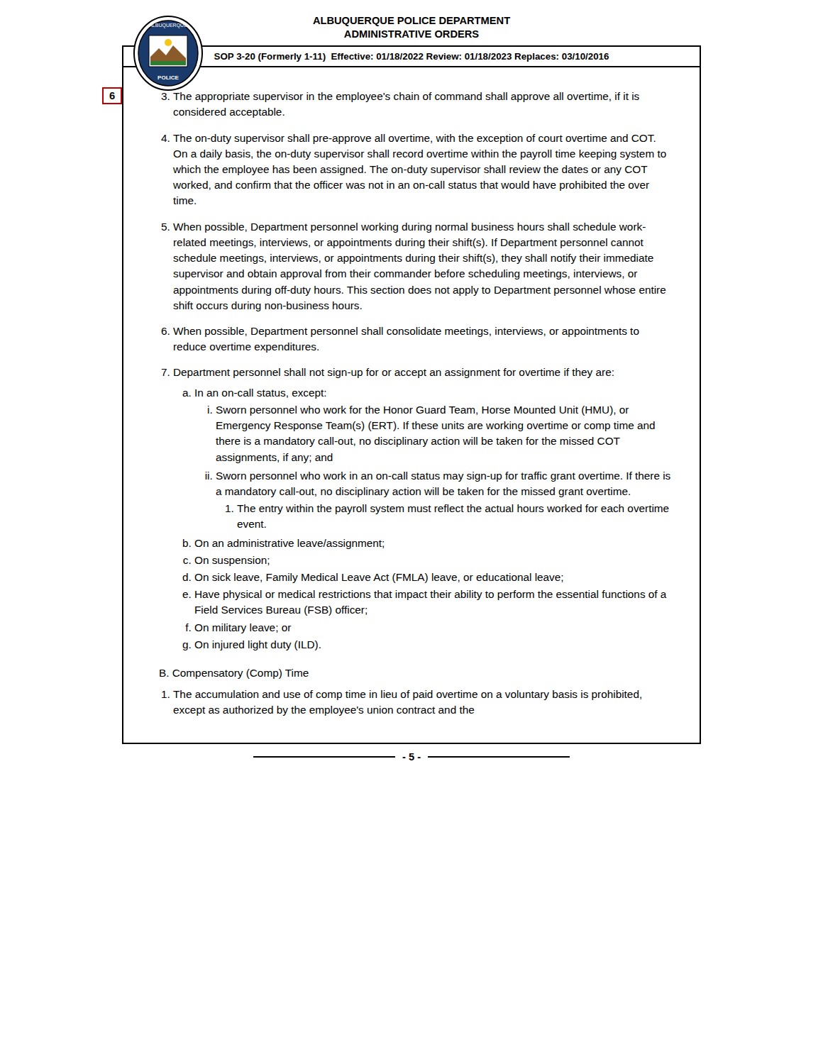ALBUQUERQUE POLICE DEPARTMENT
ADMINISTRATIVE ORDERS
SOP 3-20 (Formerly 1-11) Effective: 01/18/2022 Review: 01/18/2023 Replaces: 03/10/2016
ALBUQUERQUE POLICE
6
The appropriate supervisor in the employee's chain of command shall approve all overtime, if it is considered acceptable.
The on-duty supervisor shall pre-approve all overtime, with the exception of court overtime and COT. On a daily basis, the on-duty supervisor shall record overtime within the payroll time keeping system to which the employee has been assigned. The on-duty supervisor shall review the dates or any COT worked, and confirm that the officer was not in an on-call status that would have prohibited the over time.
When possible, Department personnel working during normal business hours shall schedule work-related meetings, interviews, or appointments during their shift(s). If Department personnel cannot schedule meetings, interviews, or appointments during their shift(s), they shall notify their immediate supervisor and obtain approval from their commander before scheduling meetings, interviews, or appointments during off-duty hours. This section does not apply to Department personnel whose entire shift occurs during non-business hours.
When possible, Department personnel shall consolidate meetings, interviews, or appointments to reduce overtime expenditures.
Department personnel shall not sign-up for or accept an assignment for overtime if they are:
In an on-call status, except:
Sworn personnel who work for the Honor Guard Team, Horse Mounted Unit (HMU), or Emergency Response Team(s) (ERT). If these units are working overtime or comp time and there is a mandatory call-out, no disciplinary action will be taken for the missed COT assignments, if any; and
Sworn personnel who work in an on-call status may sign-up for traffic grant overtime. If there is a mandatory call-out, no disciplinary action will be taken for the missed grant overtime.
The entry within the payroll system must reflect the actual hours worked for each overtime event.
On an administrative leave/assignment;
On suspension;
On sick leave, Family Medical Leave Act (FMLA) leave, or educational leave;
Have physical or medical restrictions that impact their ability to perform the essential functions of a Field Services Bureau (FSB) officer;
On military leave; or
On injured light duty (ILD).
B. Compensatory (Comp) Time
The accumulation and use of comp time in lieu of paid overtime on a voluntary basis is prohibited, except as authorized by the employee's union contract and the
- 5 -